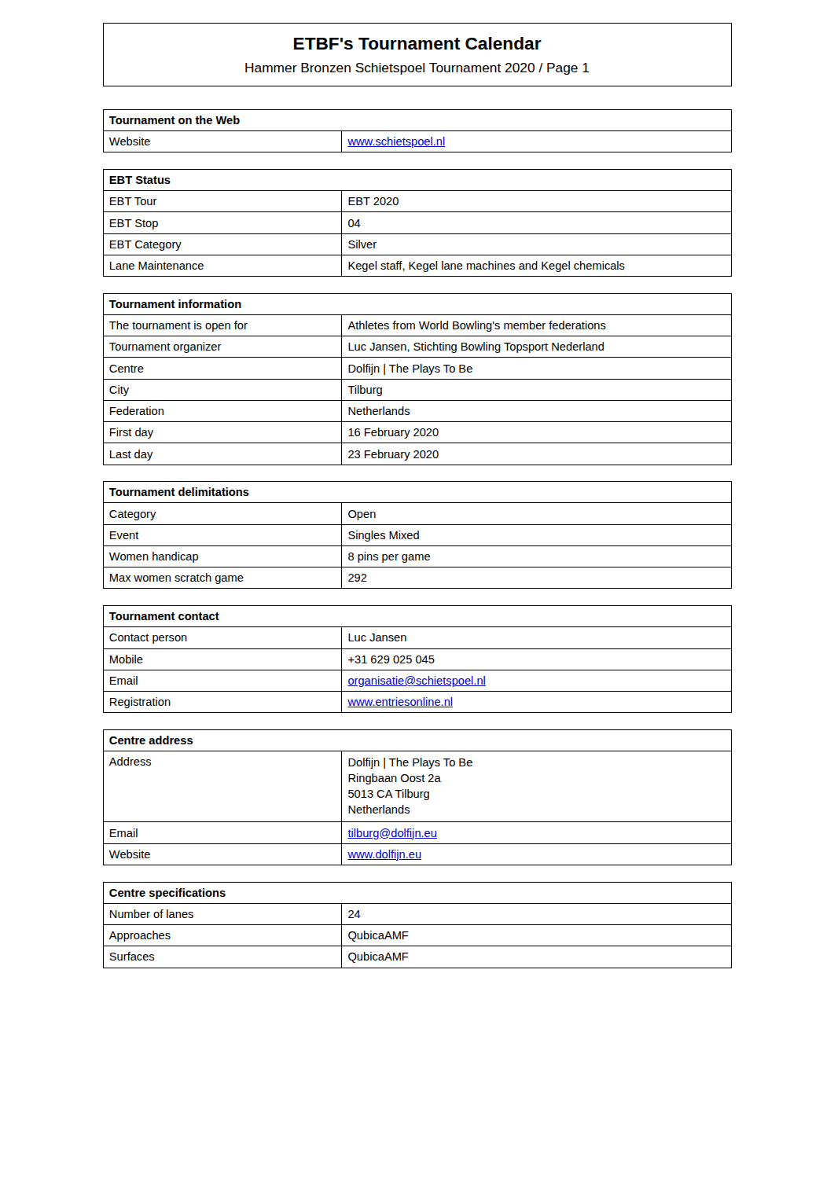ETBF's Tournament Calendar
Hammer Bronzen Schietspoel Tournament 2020 / Page 1
Tournament on the Web
| Website | www.schietspoel.nl |
EBT Status
| EBT Tour | EBT 2020 |
| EBT Stop | 04 |
| EBT Category | Silver |
| Lane Maintenance | Kegel staff, Kegel lane machines and Kegel chemicals |
Tournament information
| The tournament is open for | Athletes from World Bowling's member federations |
| Tournament organizer | Luc Jansen, Stichting Bowling Topsport Nederland |
| Centre | Dolfijn / The Plays To Be |
| City | Tilburg |
| Federation | Netherlands |
| First day | 16 February 2020 |
| Last day | 23 February 2020 |
Tournament delimitations
| Category | Open |
| Event | Singles Mixed |
| Women handicap | 8 pins per game |
| Max women scratch game | 292 |
Tournament contact
| Contact person | Luc Jansen |
| Mobile | +31 629 025 045 |
| Email | organisatie@schietspoel.nl |
| Registration | www.entriesonline.nl |
Centre address
| Address | Dolfijn / The Plays To Be Ringbaan Oost 2a 5013 CA Tilburg Netherlands |
| Email | tilburg@dolfijn.eu |
| Website | www.dolfijn.eu |
Centre specifications
| Number of lanes | 24 |
| Approaches | QubicaAMF |
| Surfaces | QubicaAMF |